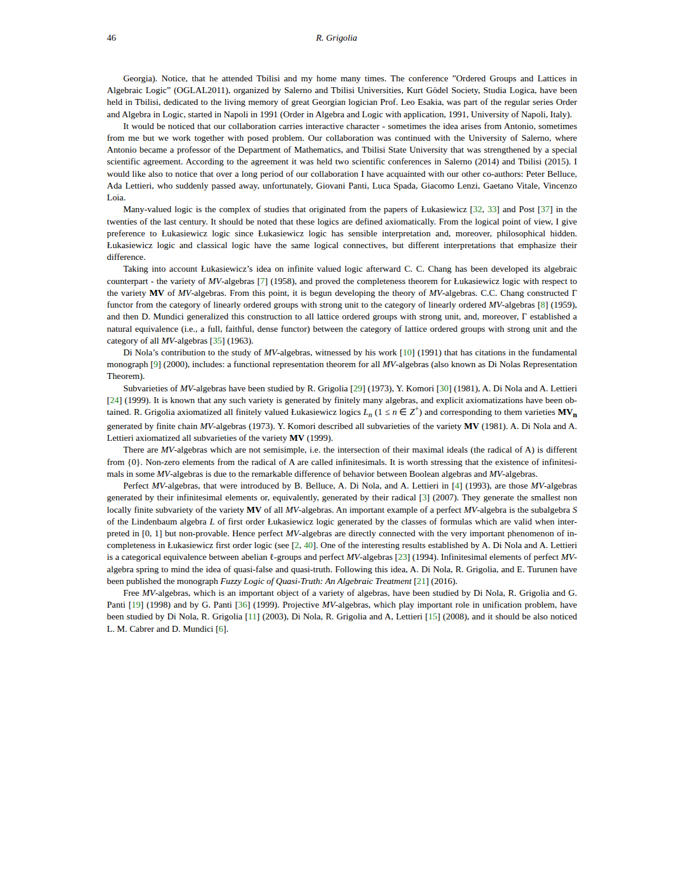46 R. Grigolia
Georgia). Notice, that he attended Tbilisi and my home many times. The conference ”Ordered Groups and Lattices in Algebraic Logic” (OGLAL2011), organized by Salerno and Tbilisi Universities, Kurt Gödel Society, Studia Logica, have been held in Tbilisi, dedicated to the living memory of great Georgian logician Prof. Leo Esakia, was part of the regular series Order and Algebra in Logic, started in Napoli in 1991 (Order in Algebra and Logic with application, 1991, University of Napoli, Italy).
It would be noticed that our collaboration carries interactive character - sometimes the idea arises from Antonio, sometimes from me but we work together with posed problem. Our collaboration was continued with the University of Salerno, where Antonio became a professor of the Department of Mathematics, and Tbilisi State University that was strengthened by a special scientific agreement. According to the agreement it was held two scientific conferences in Salerno (2014) and Tbilisi (2015). I would like also to notice that over a long period of our collaboration I have acquainted with our other co-authors: Peter Belluce, Ada Lettieri, who suddenly passed away, unfortunately, Giovani Panti, Luca Spada, Giacomo Lenzi, Gaetano Vitale, Vincenzo Loia.
Many-valued logic is the complex of studies that originated from the papers of Łukasiewicz [32, 33] and Post [37] in the twenties of the last century. It should be noted that these logics are defined axiomatically. From the logical point of view, I give preference to Łukasiewicz logic since Łukasiewicz logic has sensible interpretation and, moreover, philosophical hidden. Łukasiewicz logic and classical logic have the same logical connectives, but different interpretations that emphasize their difference.
Taking into account Łukasiewicz’s idea on infinite valued logic afterward C. C. Chang has been developed its algebraic counterpart - the variety of MV-algebras [7] (1958), and proved the completeness theorem for Łukasiewicz logic with respect to the variety MV of MV-algebras. From this point, it is begun developing the theory of MV-algebras. C.C. Chang constructed Γ functor from the category of linearly ordered groups with strong unit to the category of linearly ordered MV-algebras [8] (1959), and then D. Mundici generalized this construction to all lattice ordered groups with strong unit, and, moreover, Γ established a natural equivalence (i.e., a full, faithful, dense functor) between the category of lattice ordered groups with strong unit and the category of all MV-algebras [35] (1963).
Di Nola’s contribution to the study of MV-algebras, witnessed by his work [10] (1991) that has citations in the fundamental monograph [9] (2000), includes: a functional representation theorem for all MV-algebras (also known as Di Nolas Representation Theorem).
Subvarieties of MV-algebras have been studied by R. Grigolia [29] (1973), Y. Komori [30] (1981), A. Di Nola and A. Lettieri [24] (1999). It is known that any such variety is generated by finitely many algebras, and explicit axiomatizations have been obtained. R. Grigolia axiomatized all finitely valued Łukasiewicz logics Ln (1 ≤ n ∈ Z+) and corresponding to them varieties MVn generated by finite chain MV-algebras (1973). Y. Komori described all subvarieties of the variety MV (1981). A. Di Nola and A. Lettieri axiomatized all subvarieties of the variety MV (1999).
There are MV-algebras which are not semisimple, i.e. the intersection of their maximal ideals (the radical of A) is different from {0}. Non-zero elements from the radical of A are called infinitesimals. It is worth stressing that the existence of infinitesimals in some MV-algebras is due to the remarkable difference of behavior between Boolean algebras and MV-algebras.
Perfect MV-algebras, that were introduced by B. Belluce, A. Di Nola, and A. Lettieri in [4] (1993), are those MV-algebras generated by their infinitesimal elements or, equivalently, generated by their radical [3] (2007). They generate the smallest non locally finite subvariety of the variety MV of all MV-algebras. An important example of a perfect MV-algebra is the subalgebra S of the Lindenbaum algebra L of first order Łukasiewicz logic generated by the classes of formulas which are valid when interpreted in [0, 1] but non-provable. Hence perfect MV-algebras are directly connected with the very important phenomenon of incompleteness in Łukasiewicz first order logic (see [2, 40]. One of the interesting results established by A. Di Nola and A. Lettieri is a categorical equivalence between abelian ℓ-groups and perfect MV-algebras [23] (1994). Infinitesimal elements of perfect MV-algebra spring to mind the idea of quasi-false and quasi-truth. Following this idea, A. Di Nola, R. Grigolia, and E. Turunen have been published the monograph Fuzzy Logic of Quasi-Truth: An Algebraic Treatment [21] (2016).
Free MV-algebras, which is an important object of a variety of algebras, have been studied by Di Nola, R. Grigolia and G. Panti [19] (1998) and by G. Panti [36] (1999). Projective MV-algebras, which play important role in unification problem, have been studied by Di Nola, R. Grigolia [11] (2003), Di Nola, R. Grigolia and A, Lettieri [15] (2008), and it should be also noticed L. M. Cabrer and D. Mundici [6].